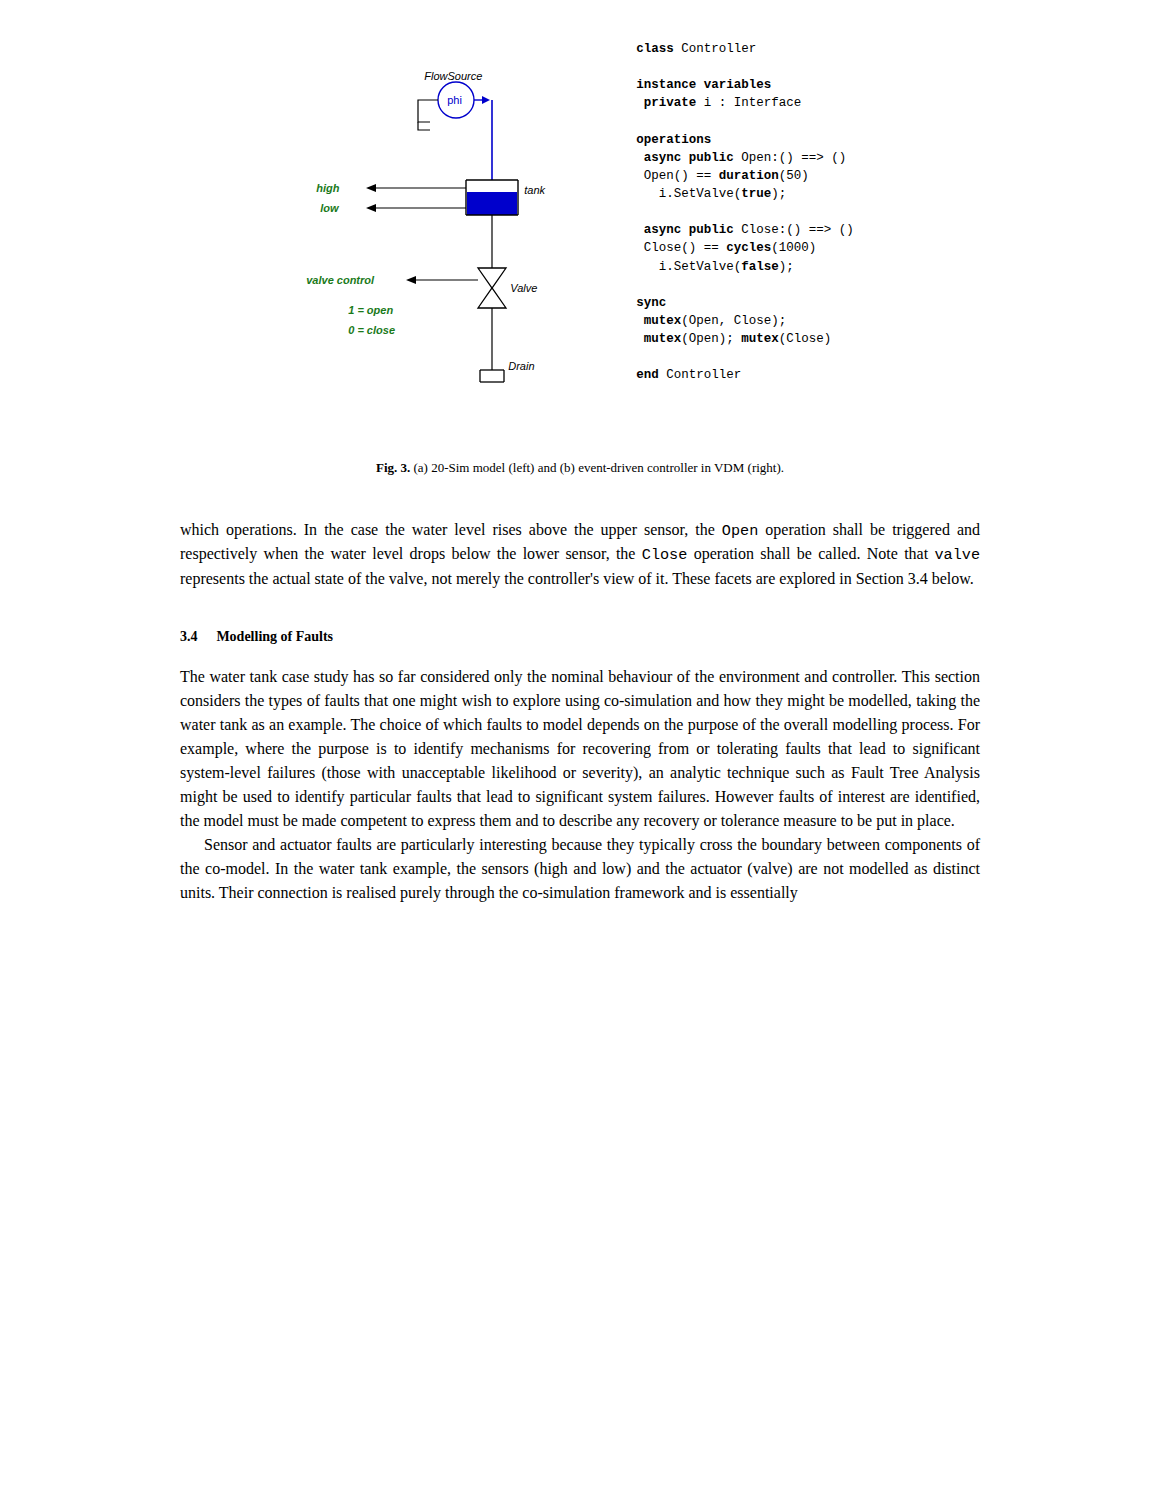FlowSource phi tank high low valve control Valve 1 = open 0 = close Drain
class Controller

instance variables
 private i : Interface

operations
 async public Open:() ==> ()
 Open() == duration(50)
   i.SetValve(true);

 async public Close:() ==> ()
 Close() == cycles(1000)
   i.SetValve(false);

sync
 mutex(Open, Close);
 mutex(Open); mutex(Close)

end Controller
Fig. 3. (a) 20-Sim model (left) and (b) event-driven controller in VDM (right).
which operations. In the case the water level rises above the upper sensor, the Open operation shall be triggered and respectively when the water level drops below the lower sensor, the Close operation shall be called. Note that valve represents the actual state of the valve, not merely the controller's view of it. These facets are explored in Section 3.4 below.
3.4 Modelling of Faults
The water tank case study has so far considered only the nominal behaviour of the environment and controller. This section considers the types of faults that one might wish to explore using co-simulation and how they might be modelled, taking the water tank as an example. The choice of which faults to model depends on the purpose of the overall modelling process. For example, where the purpose is to identify mechanisms for recovering from or tolerating faults that lead to significant system-level failures (those with unacceptable likelihood or severity), an analytic technique such as Fault Tree Analysis might be used to identify particular faults that lead to significant system failures. However faults of interest are identified, the model must be made competent to express them and to describe any recovery or tolerance measure to be put in place.
Sensor and actuator faults are particularly interesting because they typically cross the boundary between components of the co-model. In the water tank example, the sensors (high and low) and the actuator (valve) are not modelled as distinct units. Their connection is realised purely through the co-simulation framework and is essentially